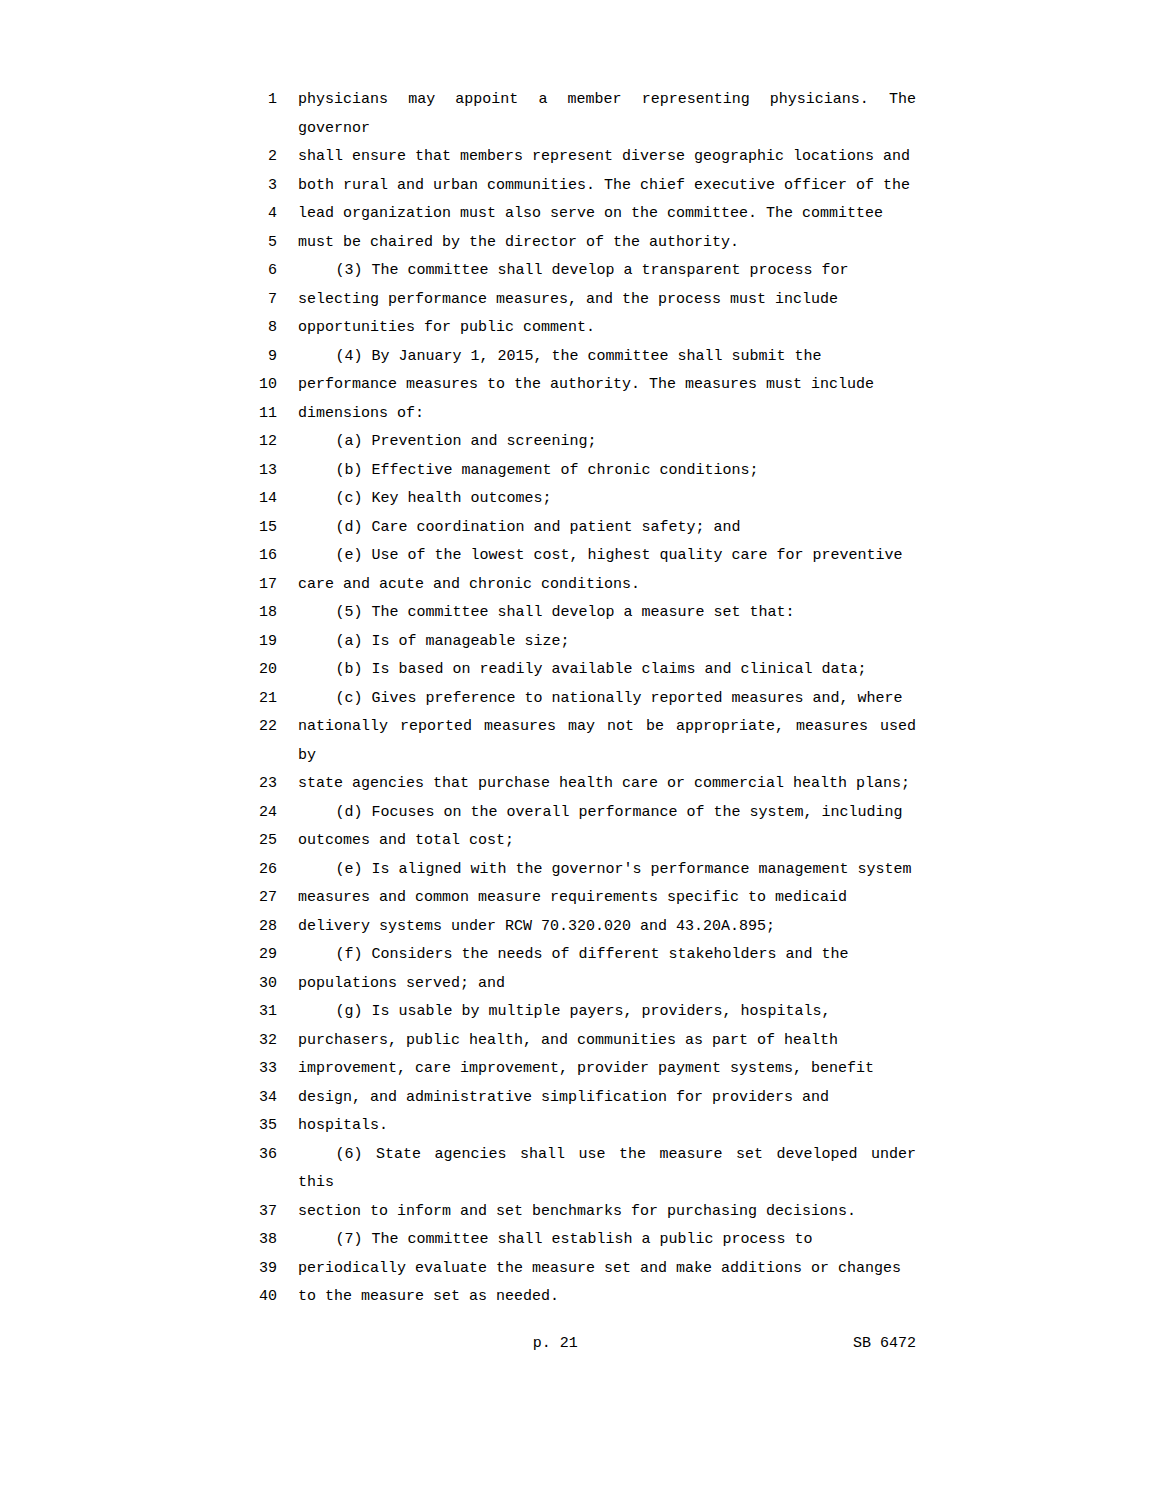physicians may appoint a member representing physicians. The governor
shall ensure that members represent diverse geographic locations and
both rural and urban communities. The chief executive officer of the
lead organization must also serve on the committee. The committee
must be chaired by the director of the authority.
(3) The committee shall develop a transparent process for
selecting performance measures, and the process must include
opportunities for public comment.
(4) By January 1, 2015, the committee shall submit the
performance measures to the authority. The measures must include
dimensions of:
(a) Prevention and screening;
(b) Effective management of chronic conditions;
(c) Key health outcomes;
(d) Care coordination and patient safety; and
(e) Use of the lowest cost, highest quality care for preventive
care and acute and chronic conditions.
(5) The committee shall develop a measure set that:
(a) Is of manageable size;
(b) Is based on readily available claims and clinical data;
(c) Gives preference to nationally reported measures and, where
nationally reported measures may not be appropriate, measures used by
state agencies that purchase health care or commercial health plans;
(d) Focuses on the overall performance of the system, including
outcomes and total cost;
(e) Is aligned with the governor's performance management system
measures and common measure requirements specific to medicaid
delivery systems under RCW 70.320.020 and 43.20A.895;
(f) Considers the needs of different stakeholders and the
populations served; and
(g) Is usable by multiple payers, providers, hospitals,
purchasers, public health, and communities as part of health
improvement, care improvement, provider payment systems, benefit
design, and administrative simplification for providers and
hospitals.
(6) State agencies shall use the measure set developed under this
section to inform and set benchmarks for purchasing decisions.
(7) The committee shall establish a public process to
periodically evaluate the measure set and make additions or changes
to the measure set as needed.
p. 21 SB 6472